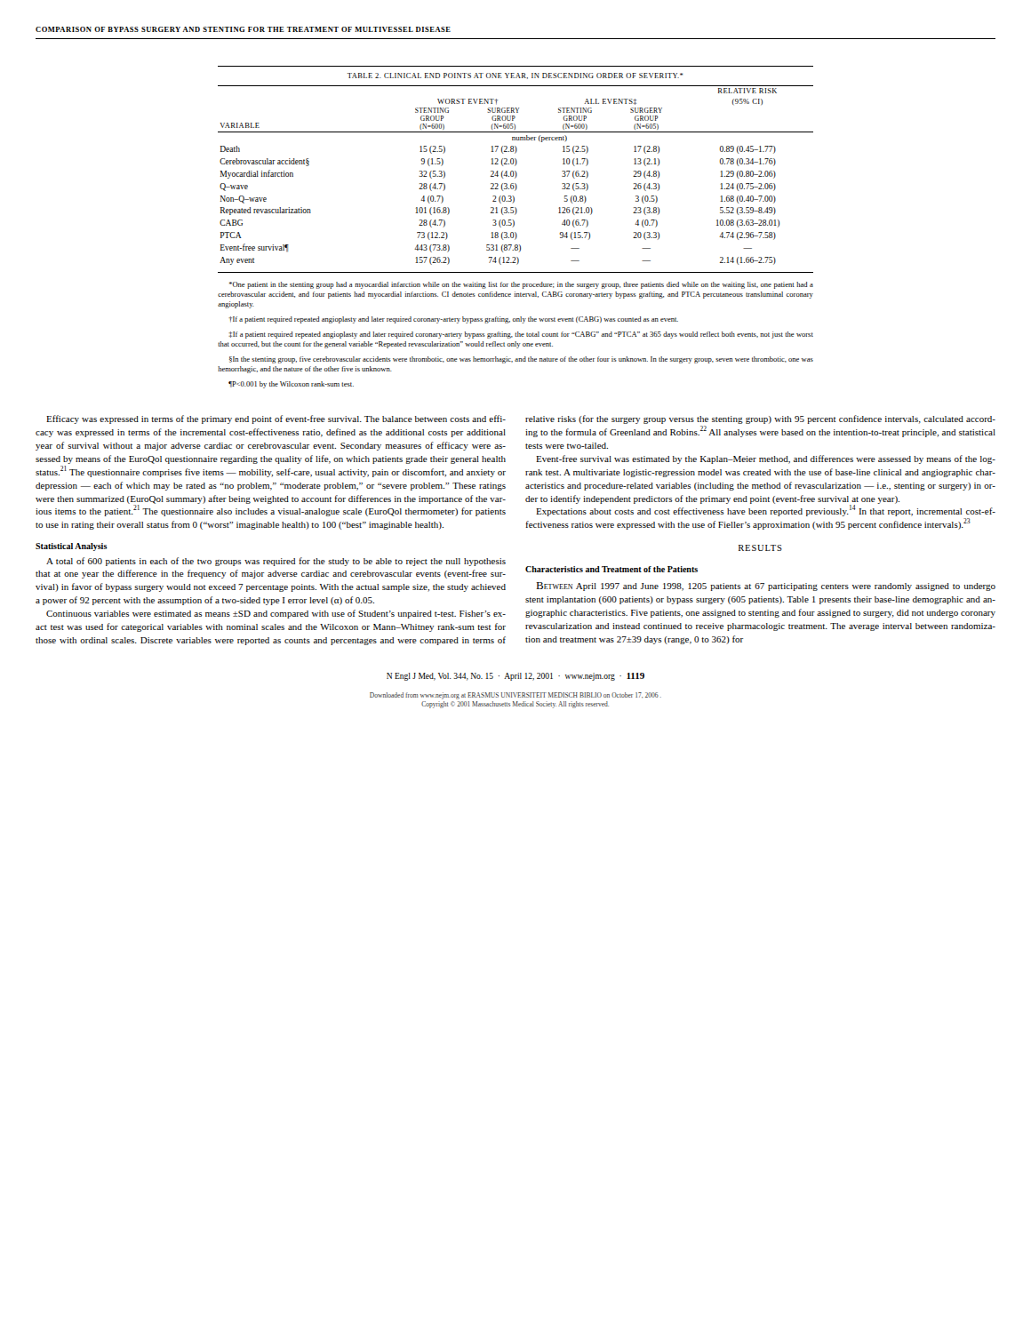Comparison of Bypass Surgery and Stenting for the Treatment of Multivessel Disease
Table 2. Clinical End Points at One Year, in Descending Order of Severity.*
| Variable | Worst Event† | All Events‡ | Relative Risk (95% CI) |
| --- | --- | --- | --- |
| Stenting Group ( n =600) | Surgery Group ( n =605) | Stenting Group ( n =600) | Surgery Group ( n =605) | |
| | number (percent) | |
| Death | 15 (2.5) | 17 (2.8) | 15 (2.5) | 17 (2.8) | 0.89 (0.45–1.77) |
| Cerebrovascular accident§ | 9 (1.5) | 12 (2.0) | 10 (1.7) | 13 (2.1) | 0.78 (0.34–1.76) |
| Myocardial infarction | 32 (5.3) | 24 (4.0) | 37 (6.2) | 29 (4.8) | 1.29 (0.80–2.06) |
| Q–wave | 28 (4.7) | 22 (3.6) | 32 (5.3) | 26 (4.3) | 1.24 (0.75–2.06) |
| Non–Q–wave | 4 (0.7) | 2 (0.3) | 5 (0.8) | 3 (0.5) | 1.68 (0.40–7.00) |
| Repeated revascularization | 101 (16.8) | 21 (3.5) | 126 (21.0) | 23 (3.8) | 5.52 (3.59–8.49) |
| CABG | 28 (4.7) | 3 (0.5) | 40 (6.7) | 4 (0.7) | 10.08 (3.63–28.01) |
| PTCA | 73 (12.2) | 18 (3.0) | 94 (15.7) | 20 (3.3) | 4.74 (2.96–7.58) |
| Event-free survival¶ | 443 (73.8) | 531 (87.8) | — | — | — |
| Any event | 157 (26.2) | 74 (12.2) | — | — | 2.14 (1.66–2.75) |
*One patient in the stenting group had a myocardial infarction while on the waiting list for the procedure; in the surgery group, three patients died while on the waiting list, one patient had a cerebrovascular accident, and four patients had myocardial infarctions. CI denotes confidence interval, CABG coronary-artery bypass grafting, and PTCA percutaneous transluminal coronary angioplasty.
†If a patient required repeated angioplasty and later required coronary-artery bypass grafting, only the worst event (CABG) was counted as an event.
‡If a patient required repeated angioplasty and later required coronary-artery bypass grafting, the total count for “CABG” and “PTCA” at 365 days would reflect both events, not just the worst that occurred, but the count for the general variable “Repeated revascularization” would reflect only one event.
§In the stenting group, five cerebrovascular accidents were thrombotic, one was hemorrhagic, and the nature of the other four is unknown. In the surgery group, seven were thrombotic, one was hemorrhagic, and the nature of the other five is unknown.
¶P<0.001 by the Wilcoxon rank-sum test.
Efficacy was expressed in terms of the primary end point of event-free survival. The balance between costs and efficacy was expressed in terms of the incremental cost-effectiveness ratio, defined as the additional costs per additional year of survival without a major adverse cardiac or cerebrovascular event. Secondary measures of efficacy were assessed by means of the EuroQol questionnaire regarding the quality of life, on which patients grade their general health status.21 The questionnaire comprises five items — mobility, self-care, usual activity, pain or discomfort, and anxiety or depression — each of which may be rated as “no problem,” “moderate problem,” or “severe problem.” These ratings were then summarized (EuroQol summary) after being weighted to account for differences in the importance of the various items to the patient.21 The questionnaire also includes a visual-analogue scale (EuroQol thermometer) for patients to use in rating their overall status from 0 (“worst” imaginable health) to 100 (“best” imaginable health).
Statistical Analysis
A total of 600 patients in each of the two groups was required for the study to be able to reject the null hypothesis that at one year the difference in the frequency of major adverse cardiac and cerebrovascular events (event-free survival) in favor of bypass surgery would not exceed 7 percentage points. With the actual sample size, the study achieved a power of 92 percent with the assumption of a two-sided type I error level (α) of 0.05.
Continuous variables were estimated as means ±SD and compared with use of Student’s unpaired t-test. Fisher’s exact test was used for categorical variables with nominal scales and the Wilcoxon or Mann–Whitney rank-sum test for those with ordinal scales. Discrete variables were reported as counts and percentages and were compared in terms of relative risks (for the surgery group versus the stenting group) with 95 percent confidence intervals, calculated according to the formula of Greenland and Robins.22 All analyses were based on the intention-to-treat principle, and statistical tests were two-tailed.
Event-free survival was estimated by the Kaplan–Meier method, and differences were assessed by means of the log-rank test. A multivariate logistic-regression model was created with the use of base-line clinical and angiographic characteristics and procedure-related variables (including the method of revascularization — i.e., stenting or surgery) in order to identify independent predictors of the primary end point (event-free survival at one year).
Expectations about costs and cost effectiveness have been reported previously.14 In that report, incremental cost-effectiveness ratios were expressed with the use of Fieller’s approximation (with 95 percent confidence intervals).23
Results
Characteristics and Treatment of the Patients
Between April 1997 and June 1998, 1205 patients at 67 participating centers were randomly assigned to undergo stent implantation (600 patients) or bypass surgery (605 patients). Table 1 presents their base-line demographic and angiographic characteristics. Five patients, one assigned to stenting and four assigned to surgery, did not undergo coronary revascularization and instead continued to receive pharmacologic treatment. The average interval between randomization and treatment was 27±39 days (range, 0 to 362) for
N Engl J Med, Vol. 344, No. 15 · April 12, 2001 · www.nejm.org · 1119
Downloaded from www.nejm.org at ERASMUS UNIVERSITEIT MEDISCH BIBLIO on October 17, 2006 .
Copyright © 2001 Massachusetts Medical Society. All rights reserved.